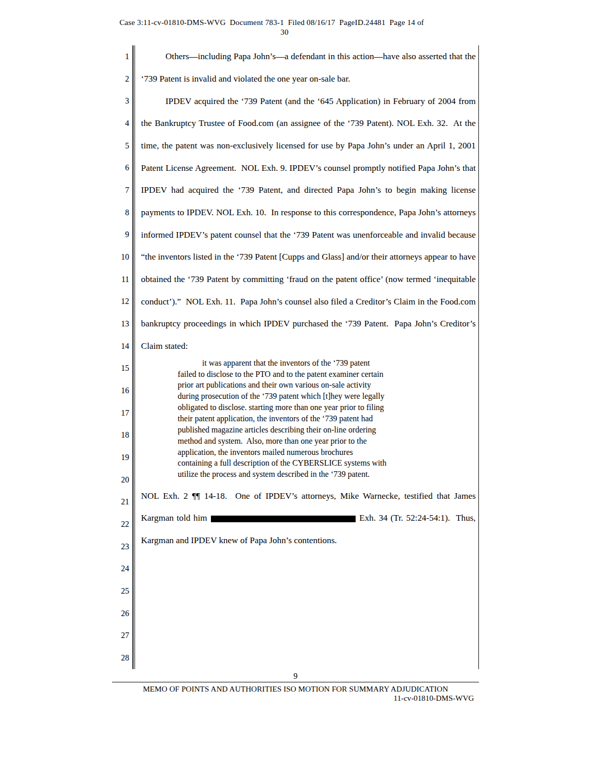Case 3:11-cv-01810-DMS-WVG Document 783-1 Filed 08/16/17 PageID.24481 Page 14 of 30
1
2
3
4
5
6
7
8
9
10
11
12
13
14
15
16
17
18
19
20
21
22
23
24
25
26
27
28
Others—including Papa John’s—a defendant in this action—have also asserted that the ‘739 Patent is invalid and violated the one year on-sale bar.
IPDEV acquired the ‘739 Patent (and the ‘645 Application) in February of 2004 from the Bankruptcy Trustee of Food.com (an assignee of the ‘739 Patent). NOL Exh. 32. At the time, the patent was non-exclusively licensed for use by Papa John’s under an April 1, 2001 Patent License Agreement. NOL Exh. 9. IPDEV’s counsel promptly notified Papa John’s that IPDEV had acquired the ‘739 Patent, and directed Papa John’s to begin making license payments to IPDEV. NOL Exh. 10. In response to this correspondence, Papa John’s attorneys informed IPDEV’s patent counsel that the ‘739 Patent was unenforceable and invalid because “the inventors listed in the ‘739 Patent [Cupps and Glass] and/or their attorneys appear to have obtained the ‘739 Patent by committing ‘fraud on the patent office’ (now termed ‘inequitable conduct’).” NOL Exh. 11. Papa John’s counsel also filed a Creditor’s Claim in the Food.com bankruptcy proceedings in which IPDEV purchased the ‘739 Patent. Papa John’s Creditor’s Claim stated:
it was apparent that the inventors of the ‘739 patent failed to disclose to the PTO and to the patent examiner certain prior art publications and their own various on-sale activity during prosecution of the ‘739 patent which [t]hey were legally obligated to disclose. starting more than one year prior to filing their patent application, the inventors of the ‘739 patent had published magazine articles describing their on-line ordering method and system. Also, more than one year prior to the application, the inventors mailed numerous brochures containing a full description of the CYBERSLICE systems with utilize the process and system described in the ‘739 patent.
NOL Exh. 2 ¶¶ 14-18. One of IPDEV’s attorneys, Mike Warnecke, testified that James Kargman told him Exh. 34 (Tr. 52:24-54:1). Thus, Kargman and IPDEV knew of Papa John’s contentions.
9
MEMO OF POINTS AND AUTHORITIES ISO MOTION FOR SUMMARY ADJUDICATION
11-cv-01810-DMS-WVG